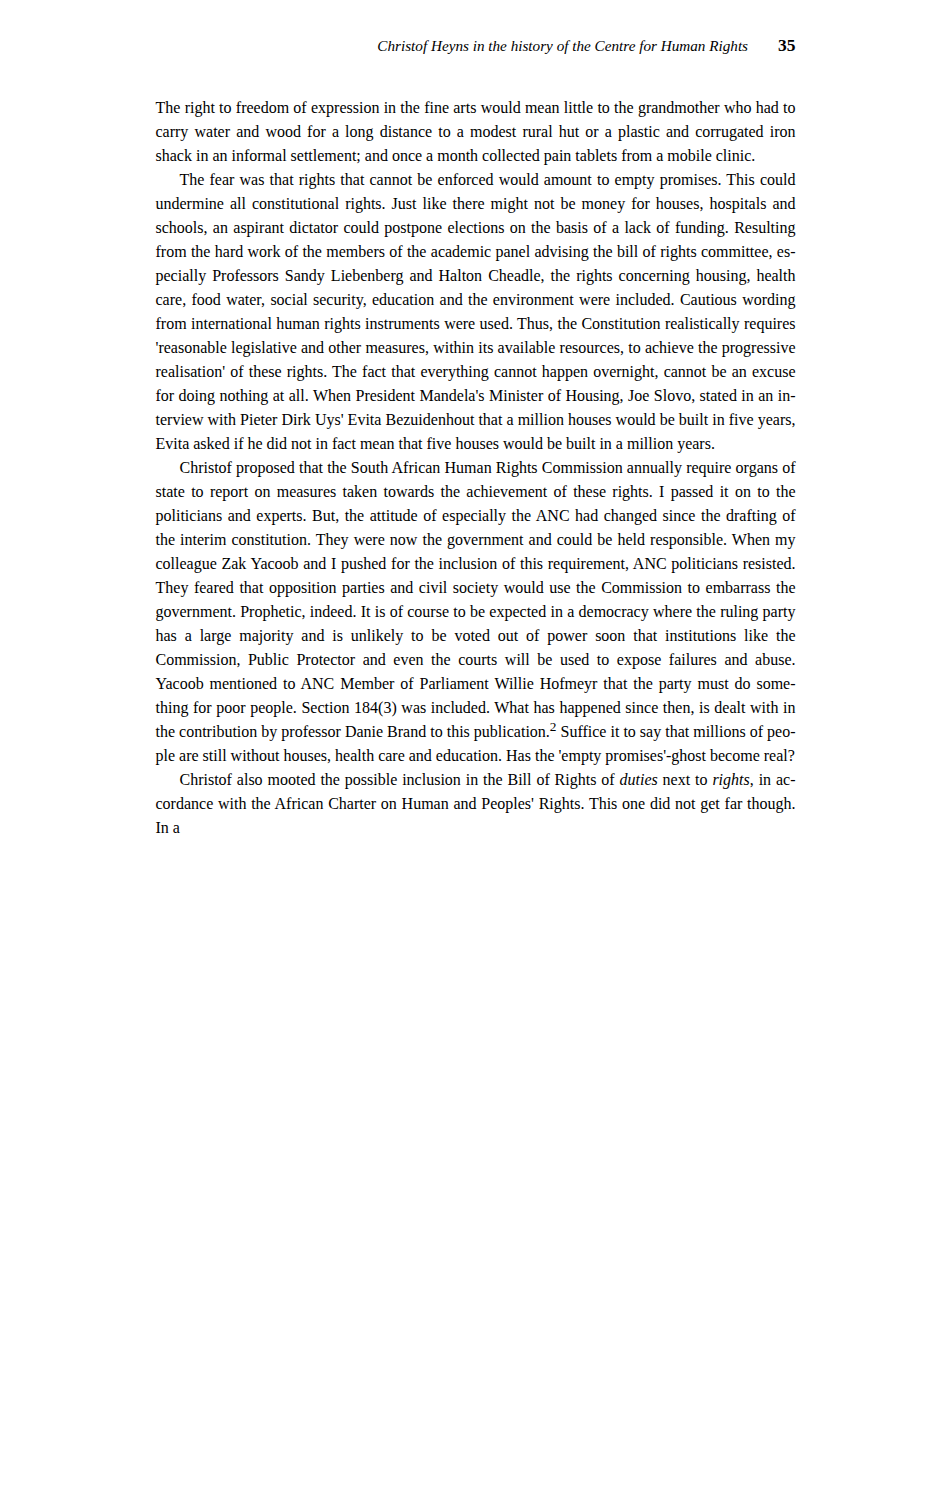Christof Heyns in the history of the Centre for Human Rights 35
The right to freedom of expression in the fine arts would mean little to the grandmother who had to carry water and wood for a long distance to a modest rural hut or a plastic and corrugated iron shack in an informal settlement; and once a month collected pain tablets from a mobile clinic.
The fear was that rights that cannot be enforced would amount to empty promises. This could undermine all constitutional rights. Just like there might not be money for houses, hospitals and schools, an aspirant dictator could postpone elections on the basis of a lack of funding. Resulting from the hard work of the members of the academic panel advising the bill of rights committee, especially Professors Sandy Liebenberg and Halton Cheadle, the rights concerning housing, health care, food water, social security, education and the environment were included. Cautious wording from international human rights instruments were used. Thus, the Constitution realistically requires 'reasonable legislative and other measures, within its available resources, to achieve the progressive realisation' of these rights. The fact that everything cannot happen overnight, cannot be an excuse for doing nothing at all. When President Mandela's Minister of Housing, Joe Slovo, stated in an interview with Pieter Dirk Uys' Evita Bezuidenhout that a million houses would be built in five years, Evita asked if he did not in fact mean that five houses would be built in a million years.
Christof proposed that the South African Human Rights Commission annually require organs of state to report on measures taken towards the achievement of these rights. I passed it on to the politicians and experts. But, the attitude of especially the ANC had changed since the drafting of the interim constitution. They were now the government and could be held responsible. When my colleague Zak Yacoob and I pushed for the inclusion of this requirement, ANC politicians resisted. They feared that opposition parties and civil society would use the Commission to embarrass the government. Prophetic, indeed. It is of course to be expected in a democracy where the ruling party has a large majority and is unlikely to be voted out of power soon that institutions like the Commission, Public Protector and even the courts will be used to expose failures and abuse. Yacoob mentioned to ANC Member of Parliament Willie Hofmeyr that the party must do something for poor people. Section 184(3) was included. What has happened since then, is dealt with in the contribution by professor Danie Brand to this publication.2 Suffice it to say that millions of people are still without houses, health care and education. Has the 'empty promises'-ghost become real?
Christof also mooted the possible inclusion in the Bill of Rights of duties next to rights, in accordance with the African Charter on Human and Peoples' Rights. This one did not get far though. In a